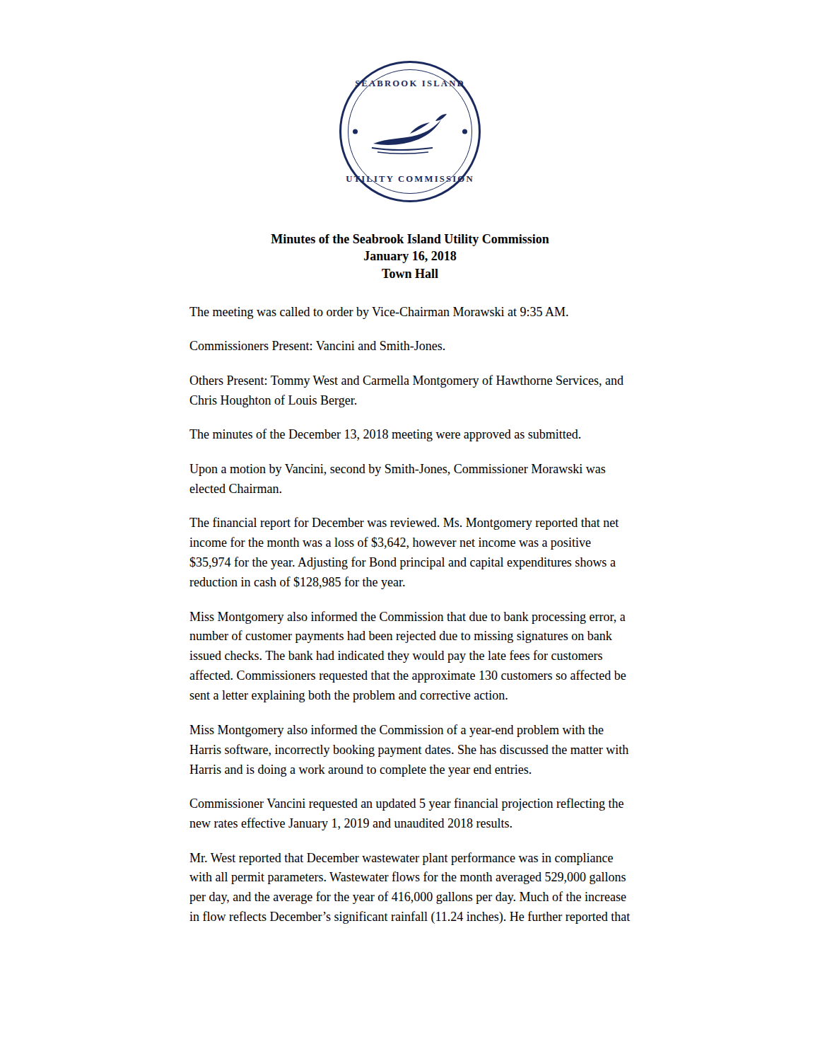SEABROOK ISLAND
UTILITY COMMISSION
Minutes of the Seabrook Island Utility Commission
January 16, 2018
Town Hall
The meeting was called to order by Vice-Chairman Morawski at 9:35 AM.
Commissioners Present: Vancini and Smith-Jones.
Others Present: Tommy West and Carmella Montgomery of Hawthorne Services, and Chris Houghton of Louis Berger.
The minutes of the December 13, 2018 meeting were approved as submitted.
Upon a motion by Vancini, second by Smith-Jones, Commissioner Morawski was elected Chairman.
The financial report for December was reviewed. Ms. Montgomery reported that net income for the month was a loss of $3,642, however net income was a positive $35,974 for the year. Adjusting for Bond principal and capital expenditures shows a reduction in cash of $128,985 for the year.
Miss Montgomery also informed the Commission that due to bank processing error, a number of customer payments had been rejected due to missing signatures on bank issued checks. The bank had indicated they would pay the late fees for customers affected. Commissioners requested that the approximate 130 customers so affected be sent a letter explaining both the problem and corrective action.
Miss Montgomery also informed the Commission of a year-end problem with the Harris software, incorrectly booking payment dates. She has discussed the matter with Harris and is doing a work around to complete the year end entries.
Commissioner Vancini requested an updated 5 year financial projection reflecting the new rates effective January 1, 2019 and unaudited 2018 results.
Mr. West reported that December wastewater plant performance was in compliance with all permit parameters. Wastewater flows for the month averaged 529,000 gallons per day, and the average for the year of 416,000 gallons per day. Much of the increase in flow reflects December’s significant rainfall (11.24 inches). He further reported that